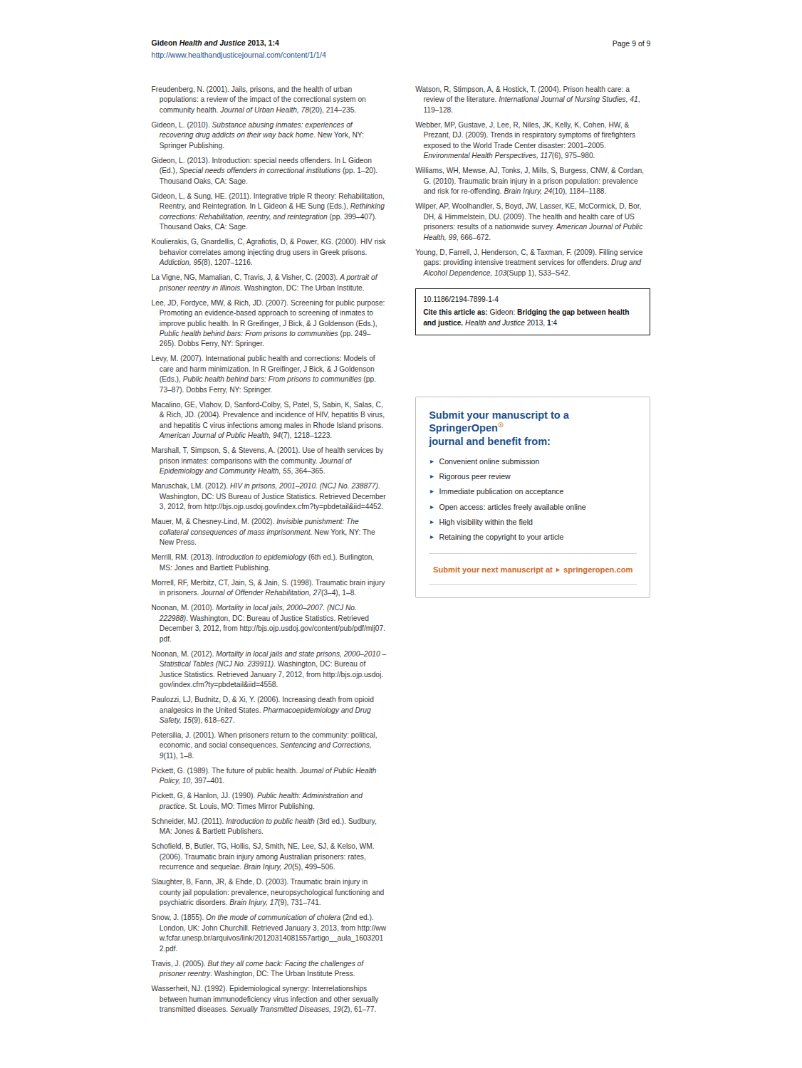Gideon Health and Justice 2013, 1:4
http://www.healthandjusticejournal.com/content/1/1/4
Page 9 of 9
Freudenberg, N. (2001). Jails, prisons, and the health of urban populations: a review of the impact of the correctional system on community health. Journal of Urban Health, 78(20), 214–235.
Gideon, L. (2010). Substance abusing inmates: experiences of recovering drug addicts on their way back home. New York, NY: Springer Publishing.
Gideon, L. (2013). Introduction: special needs offenders. In L Gideon (Ed.), Special needs offenders in correctional institutions (pp. 1–20). Thousand Oaks, CA: Sage.
Gideon, L, & Sung, HE. (2011). Integrative triple R theory: Rehabilitation, Reentry, and Reintegration. In L Gideon & HE Sung (Eds.), Rethinking corrections: Rehabilitation, reentry, and reintegration (pp. 399–407). Thousand Oaks, CA: Sage.
Koulierakis, G, Gnardellis, C, Agrafiotis, D, & Power, KG. (2000). HIV risk behavior correlates among injecting drug users in Greek prisons. Addiction, 95(8), 1207–1216.
La Vigne, NG, Mamalian, C, Travis, J, & Visher, C. (2003). A portrait of prisoner reentry in Illinois. Washington, DC: The Urban Institute.
Lee, JD, Fordyce, MW, & Rich, JD. (2007). Screening for public purpose: Promoting an evidence-based approach to screening of inmates to improve public health. In R Greifinger, J Bick, & J Goldenson (Eds.), Public health behind bars: From prisons to communities (pp. 249–265). Dobbs Ferry, NY: Springer.
Levy, M. (2007). International public health and corrections: Models of care and harm minimization. In R Greifinger, J Bick, & J Goldenson (Eds.), Public health behind bars: From prisons to communities (pp. 73–87). Dobbs Ferry, NY: Springer.
Macalino, GE, Vlahov, D, Sanford-Colby, S, Patel, S, Sabin, K, Salas, C, & Rich, JD. (2004). Prevalence and incidence of HIV, hepatitis B virus, and hepatitis C virus infections among males in Rhode Island prisons. American Journal of Public Health, 94(7), 1218–1223.
Marshall, T, Simpson, S, & Stevens, A. (2001). Use of health services by prison inmates: comparisons with the community. Journal of Epidemiology and Community Health, 55, 364–365.
Maruschak, LM. (2012). HIV in prisons, 2001–2010. (NCJ No. 238877). Washington, DC: US Bureau of Justice Statistics. Retrieved December 3, 2012, from http://bjs.ojp.usdoj.gov/index.cfm?ty=pbdetail&iid=4452.
Mauer, M, & Chesney-Lind, M. (2002). Invisible punishment: The collateral consequences of mass imprisonment. New York, NY: The New Press.
Merrill, RM. (2013). Introduction to epidemiology (6th ed.). Burlington, MS: Jones and Bartlett Publishing.
Morrell, RF, Merbitz, CT, Jain, S, & Jain, S. (1998). Traumatic brain injury in prisoners. Journal of Offender Rehabilitation, 27(3–4), 1–8.
Noonan, M. (2010). Mortality in local jails, 2000–2007. (NCJ No. 222988). Washington, DC: Bureau of Justice Statistics. Retrieved December 3, 2012, from http://bjs.ojp.usdoj.gov/content/pub/pdf/mlj07.pdf.
Noonan, M. (2012). Mortality in local jails and state prisons, 2000–2010 – Statistical Tables (NCJ No. 239911). Washington, DC: Bureau of Justice Statistics. Retrieved January 7, 2012, from http://bjs.ojp.usdoj.gov/index.cfm?ty=pbdetail&iid=4558.
Paulozzi, LJ, Budnitz, D, & Xi, Y. (2006). Increasing death from opioid analgesics in the United States. Pharmacoepidemiology and Drug Safety, 15(9), 618–627.
Petersilia, J. (2001). When prisoners return to the community: political, economic, and social consequences. Sentencing and Corrections, 9(11), 1–8.
Pickett, G. (1989). The future of public health. Journal of Public Health Policy, 10, 397–401.
Pickett, G, & Hanlon, JJ. (1990). Public health: Administration and practice. St. Louis, MO: Times Mirror Publishing.
Schneider, MJ. (2011). Introduction to public health (3rd ed.). Sudbury, MA: Jones & Bartlett Publishers.
Schofield, B, Butler, TG, Hollis, SJ, Smith, NE, Lee, SJ, & Kelso, WM. (2006). Traumatic brain injury among Australian prisoners: rates, recurrence and sequelae. Brain Injury, 20(5), 499–506.
Slaughter, B, Fann, JR, & Ehde, D. (2003). Traumatic brain injury in county jail population: prevalence, neuropsychological functioning and psychiatric disorders. Brain Injury, 17(9), 731–741.
Snow, J. (1855). On the mode of communication of cholera (2nd ed.). London, UK: John Churchill. Retrieved January 3, 2013, from http://www.fcfar.unesp.br/arquivos/link/20120314081557artigo__aula_16032012.pdf.
Travis, J. (2005). But they all come back: Facing the challenges of prisoner reentry. Washington, DC: The Urban Institute Press.
Wasserheit, NJ. (1992). Epidemiological synergy: Interrelationships between human immunodeficiency virus infection and other sexually transmitted diseases. Sexually Transmitted Diseases, 19(2), 61–77.
Watson, R, Stimpson, A, & Hostick, T. (2004). Prison health care: a review of the literature. International Journal of Nursing Studies, 41, 119–128.
Webber, MP, Gustave, J, Lee, R, Niles, JK, Kelly, K, Cohen, HW, & Prezant, DJ. (2009). Trends in respiratory symptoms of firefighters exposed to the World Trade Center disaster: 2001–2005. Environmental Health Perspectives, 117(6), 975–980.
Williams, WH, Mewse, AJ, Tonks, J, Mills, S, Burgess, CNW, & Cordan, G. (2010). Traumatic brain injury in a prison population: prevalence and risk for re-offending. Brain Injury, 24(10), 1184–1188.
Wilper, AP, Woolhandler, S, Boyd, JW, Lasser, KE, McCormick, D, Bor, DH, & Himmelstein, DU. (2009). The health and health care of US prisoners: results of a nationwide survey. American Journal of Public Health, 99, 666–672.
Young, D, Farrell, J, Henderson, C, & Taxman, F. (2009). Filling service gaps: providing intensive treatment services for offenders. Drug and Alcohol Dependence, 103(Supp 1), S33–S42.
10.1186/2194-7899-1-4
Cite this article as: Gideon: Bridging the gap between health and justice. Health and Justice 2013, 1:4
Submit your manuscript to a SpringerOpen☉
journal and benefit from:
Convenient online submission
Rigorous peer review
Immediate publication on acceptance
Open access: articles freely available online
High visibility within the field
Retaining the copyright to your article
Submit your next manuscript at ► springeropen.com